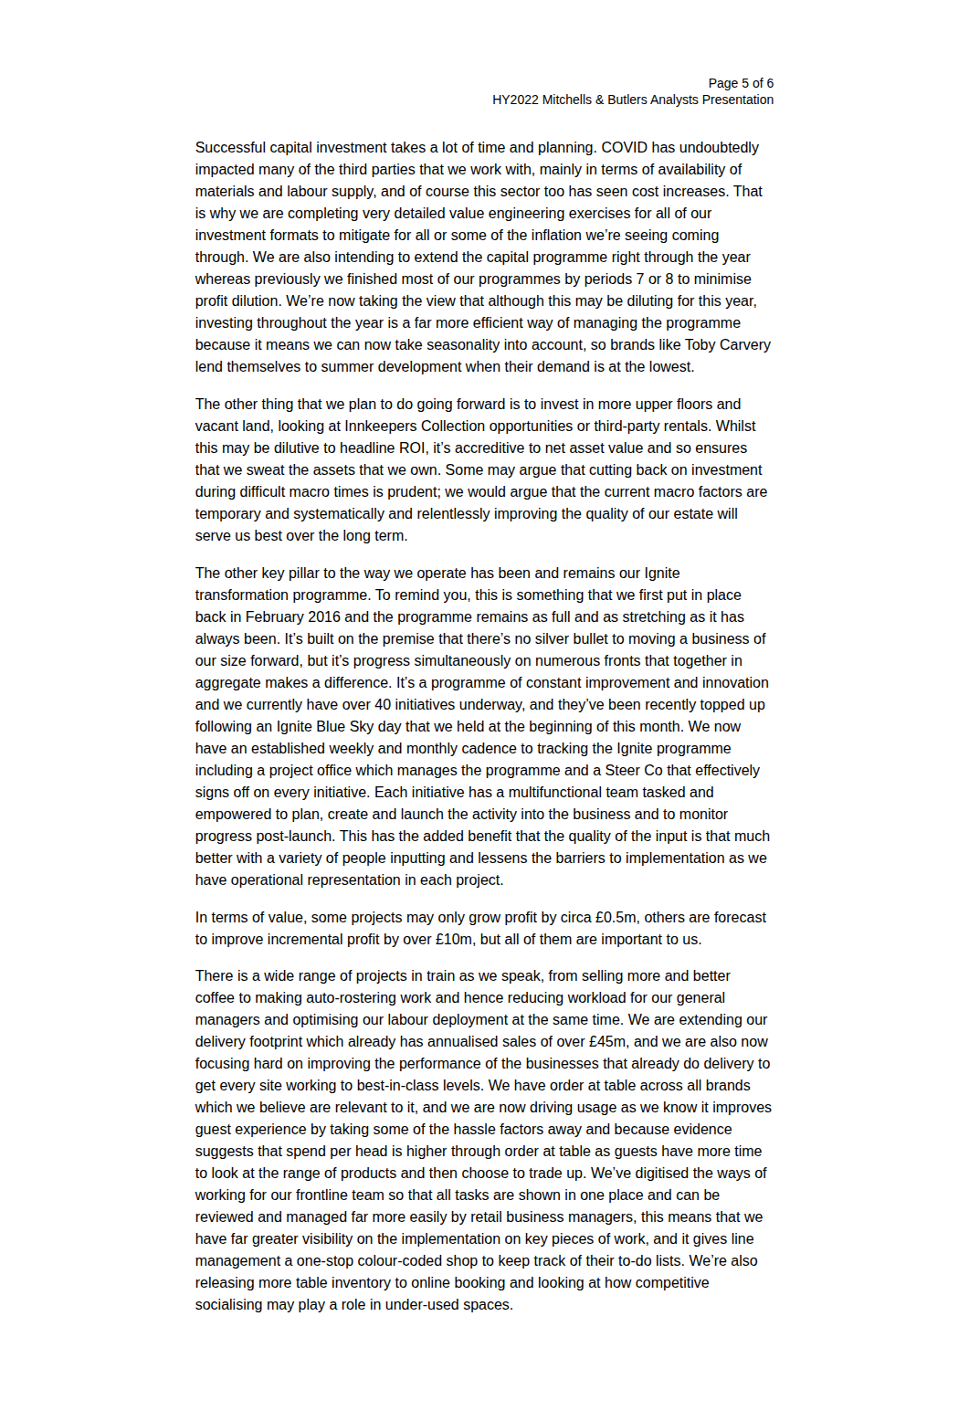Page 5 of 6 HY2022 Mitchells & Butlers Analysts Presentation
Successful capital investment takes a lot of time and planning. COVID has undoubtedly impacted many of the third parties that we work with, mainly in terms of availability of materials and labour supply, and of course this sector too has seen cost increases. That is why we are completing very detailed value engineering exercises for all of our investment formats to mitigate for all or some of the inflation we’re seeing coming through. We are also intending to extend the capital programme right through the year whereas previously we finished most of our programmes by periods 7 or 8 to minimise profit dilution. We’re now taking the view that although this may be diluting for this year, investing throughout the year is a far more efficient way of managing the programme because it means we can now take seasonality into account, so brands like Toby Carvery lend themselves to summer development when their demand is at the lowest.
The other thing that we plan to do going forward is to invest in more upper floors and vacant land, looking at Innkeepers Collection opportunities or third-party rentals. Whilst this may be dilutive to headline ROI, it’s accreditive to net asset value and so ensures that we sweat the assets that we own. Some may argue that cutting back on investment during difficult macro times is prudent; we would argue that the current macro factors are temporary and systematically and relentlessly improving the quality of our estate will serve us best over the long term.
The other key pillar to the way we operate has been and remains our Ignite transformation programme. To remind you, this is something that we first put in place back in February 2016 and the programme remains as full and as stretching as it has always been. It’s built on the premise that there’s no silver bullet to moving a business of our size forward, but it’s progress simultaneously on numerous fronts that together in aggregate makes a difference. It’s a programme of constant improvement and innovation and we currently have over 40 initiatives underway, and they’ve been recently topped up following an Ignite Blue Sky day that we held at the beginning of this month. We now have an established weekly and monthly cadence to tracking the Ignite programme including a project office which manages the programme and a Steer Co that effectively signs off on every initiative. Each initiative has a multifunctional team tasked and empowered to plan, create and launch the activity into the business and to monitor progress post-launch. This has the added benefit that the quality of the input is that much better with a variety of people inputting and lessens the barriers to implementation as we have operational representation in each project.
In terms of value, some projects may only grow profit by circa £0.5m, others are forecast to improve incremental profit by over £10m, but all of them are important to us.
There is a wide range of projects in train as we speak, from selling more and better coffee to making auto-rostering work and hence reducing workload for our general managers and optimising our labour deployment at the same time. We are extending our delivery footprint which already has annualised sales of over £45m, and we are also now focusing hard on improving the performance of the businesses that already do delivery to get every site working to best-in-class levels. We have order at table across all brands which we believe are relevant to it, and we are now driving usage as we know it improves guest experience by taking some of the hassle factors away and because evidence suggests that spend per head is higher through order at table as guests have more time to look at the range of products and then choose to trade up. We’ve digitised the ways of working for our frontline team so that all tasks are shown in one place and can be reviewed and managed far more easily by retail business managers, this means that we have far greater visibility on the implementation on key pieces of work, and it gives line management a one-stop colour-coded shop to keep track of their to-do lists. We’re also releasing more table inventory to online booking and looking at how competitive socialising may play a role in under-used spaces.